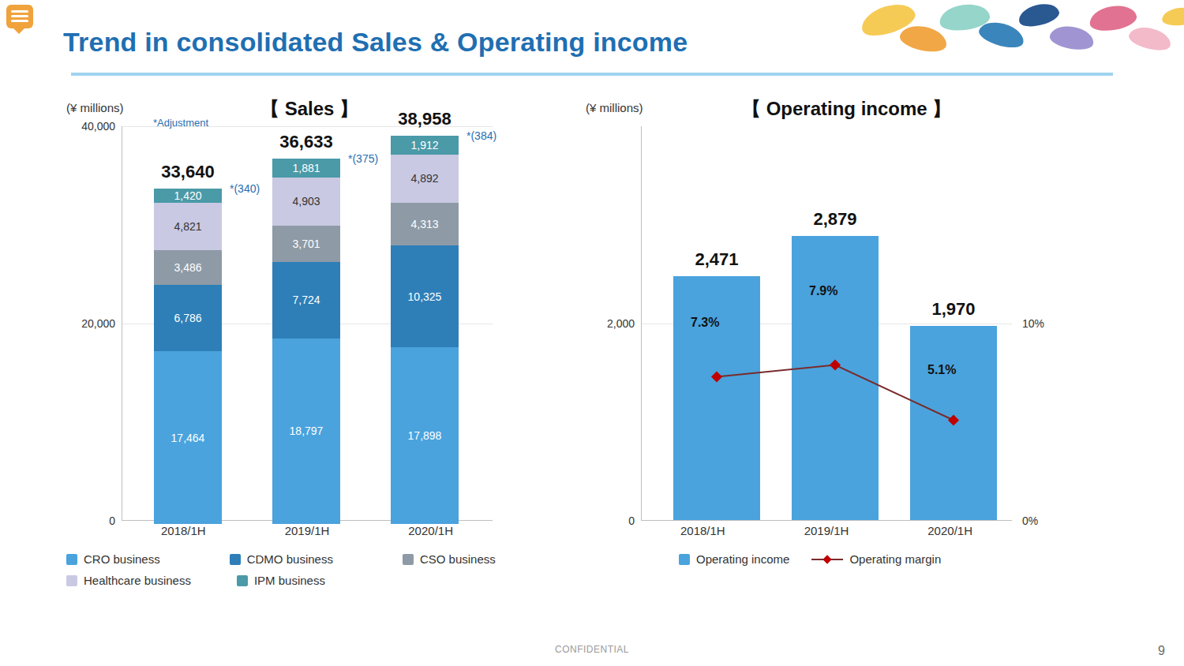Trend in consolidated Sales & Operating income
(¥ millions)
【 Sales 】
(¥ millions)
【 Operating income 】
40,000
20,000
0
33,640
*(340)
1,420
4,821
3,486
6,786
17,464
36,633
*(375)
1,881
4,903
3,701
7,724
18,797
38,958
*(384)
1,912
4,892
4,313
10,325
17,898
*Adjustment
2018/1H 2019/1H 2020/1H
CRO business
CDMO business
CSO business
Healthcare business
IPM business
2,000
0
2,471
2,879
1,970
7.3%
7.9%
5.1%
10%
0%
2018/1H 2019/1H 2020/1H
Operating income
Operating margin
CONFIDENTIAL
9